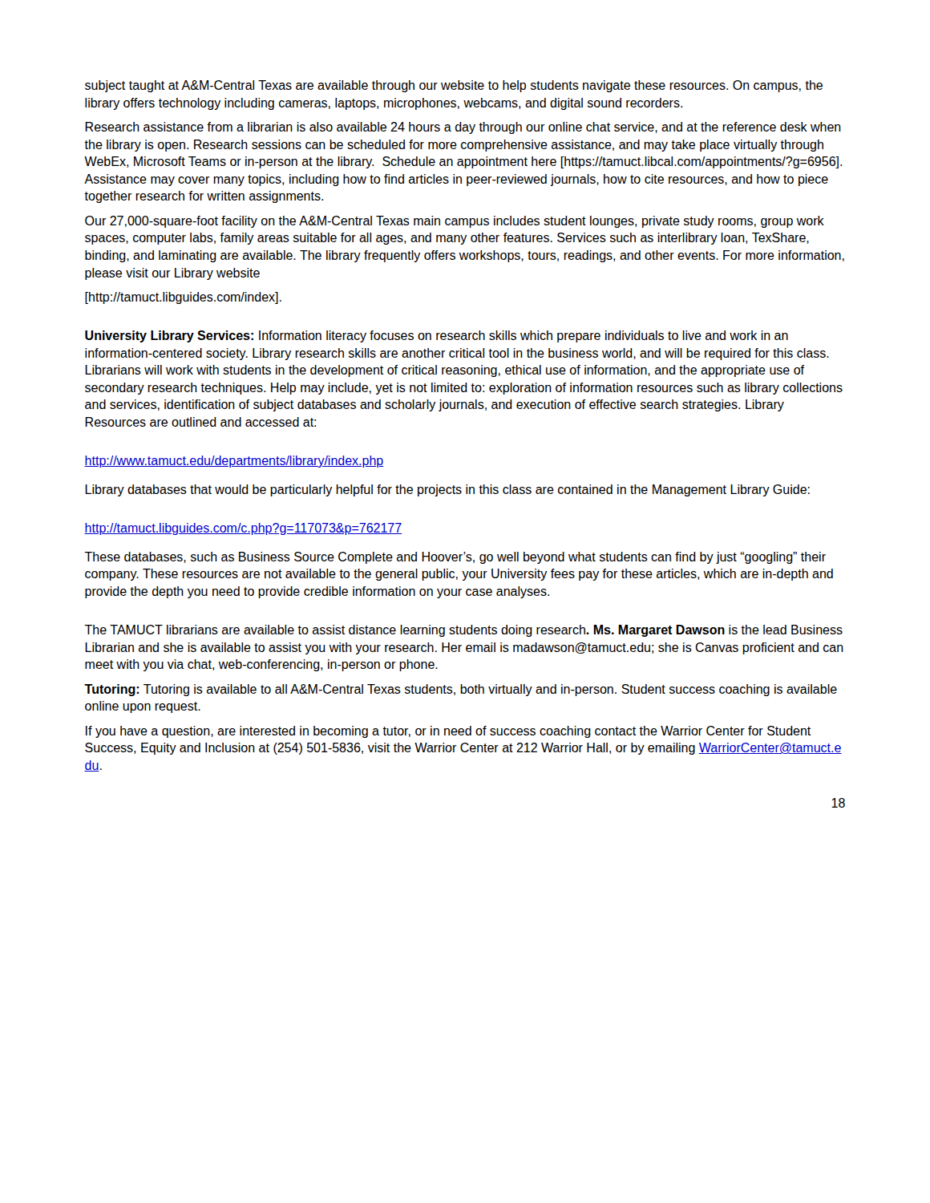subject taught at A&M-Central Texas are available through our website to help students navigate these resources. On campus, the library offers technology including cameras, laptops, microphones, webcams, and digital sound recorders.
Research assistance from a librarian is also available 24 hours a day through our online chat service, and at the reference desk when the library is open. Research sessions can be scheduled for more comprehensive assistance, and may take place virtually through WebEx, Microsoft Teams or in-person at the library. Schedule an appointment here [https://tamuct.libcal.com/appointments/?g=6956]. Assistance may cover many topics, including how to find articles in peer-reviewed journals, how to cite resources, and how to piece together research for written assignments.
Our 27,000-square-foot facility on the A&M-Central Texas main campus includes student lounges, private study rooms, group work spaces, computer labs, family areas suitable for all ages, and many other features. Services such as interlibrary loan, TexShare, binding, and laminating are available. The library frequently offers workshops, tours, readings, and other events. For more information, please visit our Library website
[http://tamuct.libguides.com/index].
University Library Services: Information literacy focuses on research skills which prepare individuals to live and work in an information-centered society. Library research skills are another critical tool in the business world, and will be required for this class. Librarians will work with students in the development of critical reasoning, ethical use of information, and the appropriate use of secondary research techniques. Help may include, yet is not limited to: exploration of information resources such as library collections and services, identification of subject databases and scholarly journals, and execution of effective search strategies. Library Resources are outlined and accessed at:
http://www.tamuct.edu/departments/library/index.php
Library databases that would be particularly helpful for the projects in this class are contained in the Management Library Guide:
http://tamuct.libguides.com/c.php?g=117073&p=762177
These databases, such as Business Source Complete and Hoover’s, go well beyond what students can find by just “googling” their company. These resources are not available to the general public, your University fees pay for these articles, which are in-depth and provide the depth you need to provide credible information on your case analyses.
The TAMUCT librarians are available to assist distance learning students doing research. Ms. Margaret Dawson is the lead Business Librarian and she is available to assist you with your research. Her email is madawson@tamuct.edu; she is Canvas proficient and can meet with you via chat, web-conferencing, in-person or phone.
Tutoring: Tutoring is available to all A&M-Central Texas students, both virtually and in-person. Student success coaching is available online upon request.
If you have a question, are interested in becoming a tutor, or in need of success coaching contact the Warrior Center for Student Success, Equity and Inclusion at (254) 501-5836, visit the Warrior Center at 212 Warrior Hall, or by emailing WarriorCenter@tamuct.edu.
18